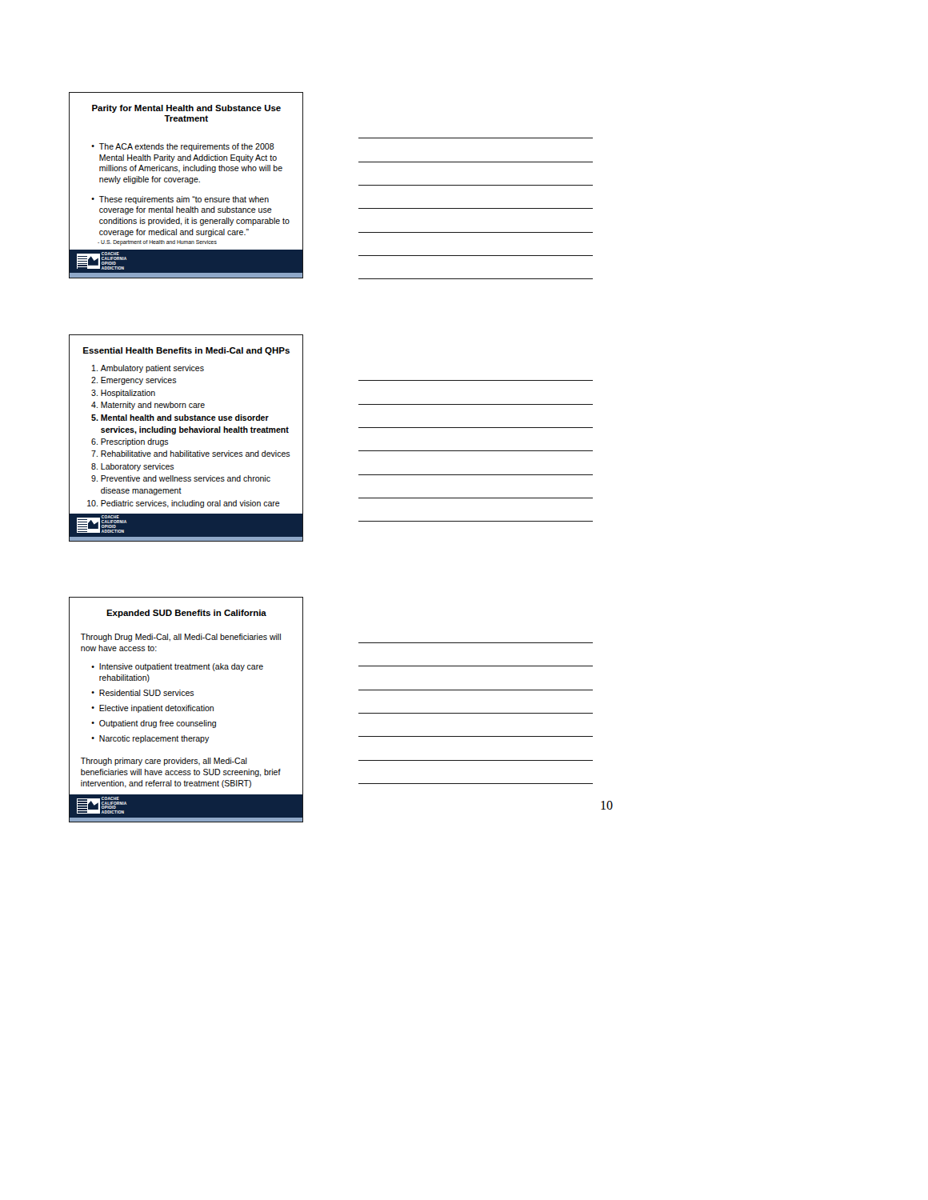Parity for Mental Health and Substance Use Treatment
The ACA extends the requirements of the 2008 Mental Health Parity and Addiction Equity Act to millions of Americans, including those who will be newly eligible for coverage.
These requirements aim “to ensure that when coverage for mental health and substance use conditions is provided, it is generally comparable to coverage for medical and surgical care.”
- U.S. Department of Health and Human Services
COACHE CALIFORNIA OPIOID ADDICTION
Essential Health Benefits in Medi-Cal and QHPs
Ambulatory patient services
Emergency services
Hospitalization
Maternity and newborn care
Mental health and substance use disorder services, including behavioral health treatment
Prescription drugs
Rehabilitative and habilitative services and devices
Laboratory services
Preventive and wellness services and chronic disease management
Pediatric services, including oral and vision care
COACHE CALIFORNIA OPIOID ADDICTION
Expanded SUD Benefits in California
Through Drug Medi-Cal, all Medi-Cal beneficiaries will now have access to:
Intensive outpatient treatment (aka day care rehabilitation)
Residential SUD services
Elective inpatient detoxification
Outpatient drug free counseling
Narcotic replacement therapy
Through primary care providers, all Medi-Cal beneficiaries will have access to SUD screening, brief intervention, and referral to treatment (SBIRT)
COACHE CALIFORNIA OPIOID ADDICTION
10